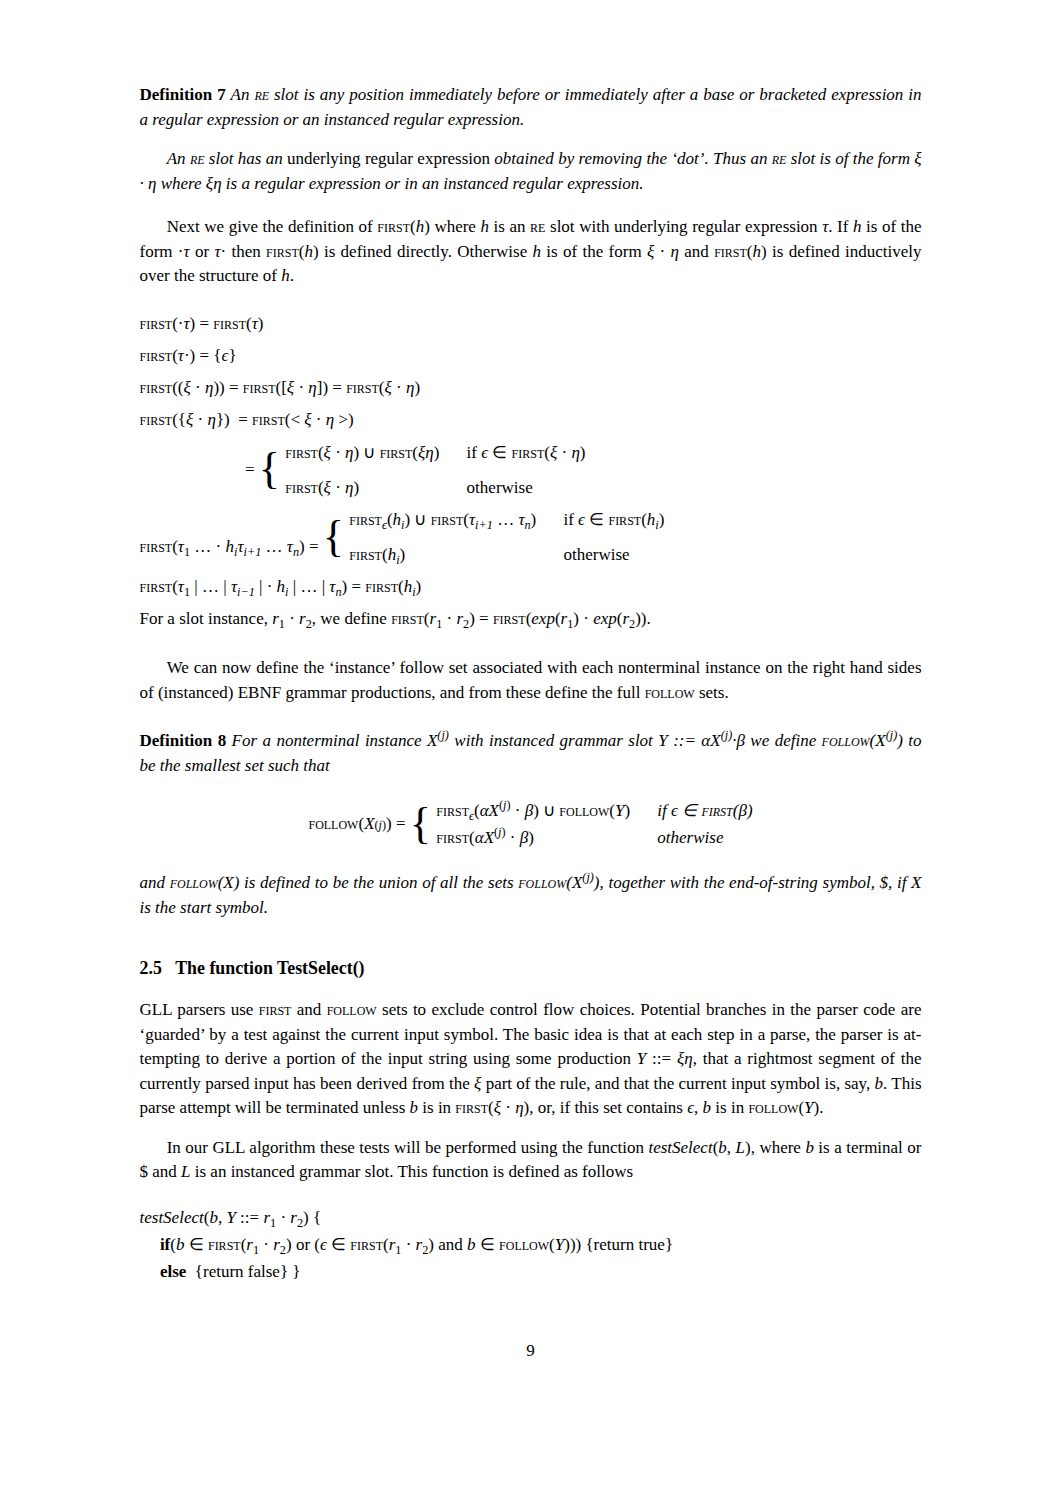Definition 7 An re slot is any position immediately before or immediately after a base or bracketed expression in a regular expression or an instanced regular expression.
An re slot has an underlying regular expression obtained by removing the ‘dot’. Thus an re slot is of the form ξ · η where ξη is a regular expression or in an instanced regular expression.
Next we give the definition of first(h) where h is an re slot with underlying regular expression τ. If h is of the form ·τ or τ· then first(h) is defined directly. Otherwise h is of the form ξ · η and first(h) is defined inductively over the structure of h.
first(·τ) = first(τ)
first(τ·) = {ϵ}
first((ξ · η)) = first([ξ · η]) = first(ξ · η)
first({ξ · η}) = first(< ξ · η >)
= { first(ξ · η) ∪ first(ξη) if ϵ ∈ first(ξ · η) first(ξ · η) otherwise
first(τ1 … · hiτi+1 … τn) = { firstϵ(hi) ∪ first(τi+1 … τn) if ϵ ∈ first(hi) first(hi) otherwise
first(τ1 | … | τi−1 | · hi | … | τn) = first(hi)
For a slot instance, r1 · r2, we define first(r1 · r2) = first(exp(r1) · exp(r2)).
We can now define the ‘instance’ follow set associated with each nonterminal instance on the right hand sides of (instanced) EBNF grammar productions, and from these define the full follow sets.
Definition 8 For a nonterminal instance X(j) with instanced grammar slot Y ::= αX(j)·β we define follow(X(j)) to be the smallest set such that
follow(X(j)) = { firstϵ(αX(j) · β) ∪ follow(Y) if ϵ ∈ first(β) first(αX(j) · β) otherwise
and follow(X) is defined to be the union of all the sets follow(X(j)), together with the end-of-string symbol, $, if X is the start symbol.
2.5 The function TestSelect()
GLL parsers use first and follow sets to exclude control flow choices. Potential branches in the parser code are ‘guarded’ by a test against the current input symbol. The basic idea is that at each step in a parse, the parser is attempting to derive a portion of the input string using some production Y ::= ξη, that a rightmost segment of the currently parsed input has been derived from the ξ part of the rule, and that the current input symbol is, say, b. This parse attempt will be terminated unless b is in first(ξ · η), or, if this set contains ϵ, b is in follow(Y).
In our GLL algorithm these tests will be performed using the function testSelect(b, L), where b is a terminal or $ and L is an instanced grammar slot. This function is defined as follows
testSelect(b, Y ::= r1 · r2) {
if(b ∈ first(r1 · r2) or (ϵ ∈ first(r1 · r2) and b ∈ follow(Y))) {return true}
else {return false} }
9